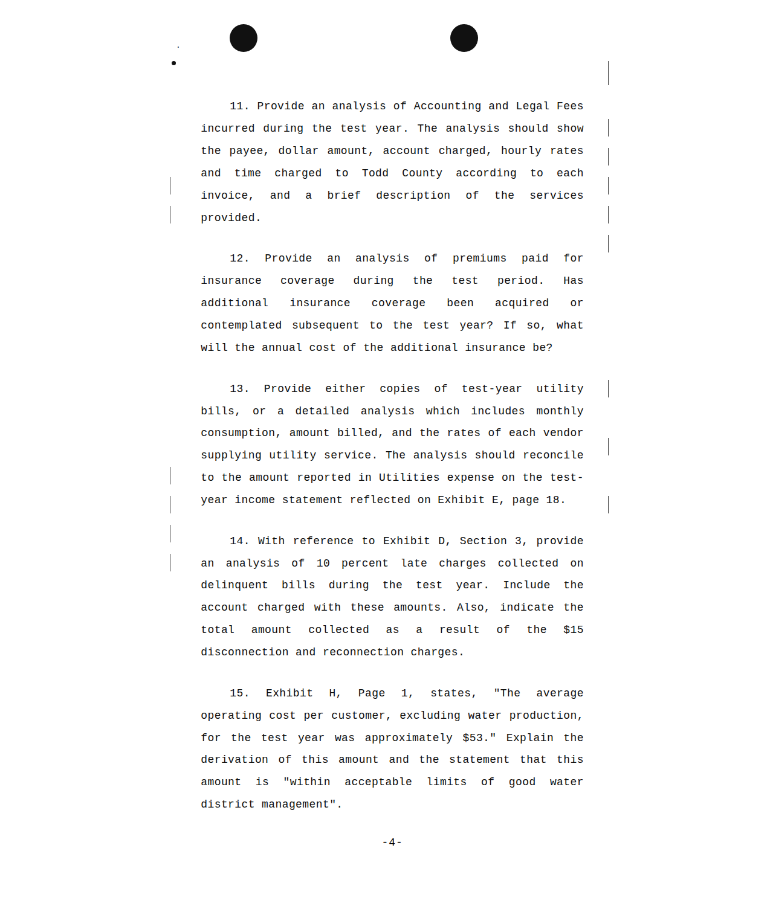.
11. Provide an analysis of Accounting and Legal Fees incurred during the test year. The analysis should show the payee, dollar amount, account charged, hourly rates and time charged to Todd County according to each invoice, and a brief description of the services provided.
12. Provide an analysis of premiums paid for insurance coverage during the test period. Has additional insurance coverage been acquired or contemplated subsequent to the test year? If so, what will the annual cost of the additional insurance be?
13. Provide either copies of test-year utility bills, or a detailed analysis which includes monthly consumption, amount billed, and the rates of each vendor supplying utility service. The analysis should reconcile to the amount reported in Utilities expense on the test-year income statement reflected on Exhibit E, page 18.
14. With reference to Exhibit D, Section 3, provide an analysis of 10 percent late charges collected on delinquent bills during the test year. Include the account charged with these amounts. Also, indicate the total amount collected as a result of the $15 disconnection and reconnection charges.
15. Exhibit H, Page 1, states, "The average operating cost per customer, excluding water production, for the test year was approximately $53." Explain the derivation of this amount and the statement that this amount is "within acceptable limits of good water district management".
-4-